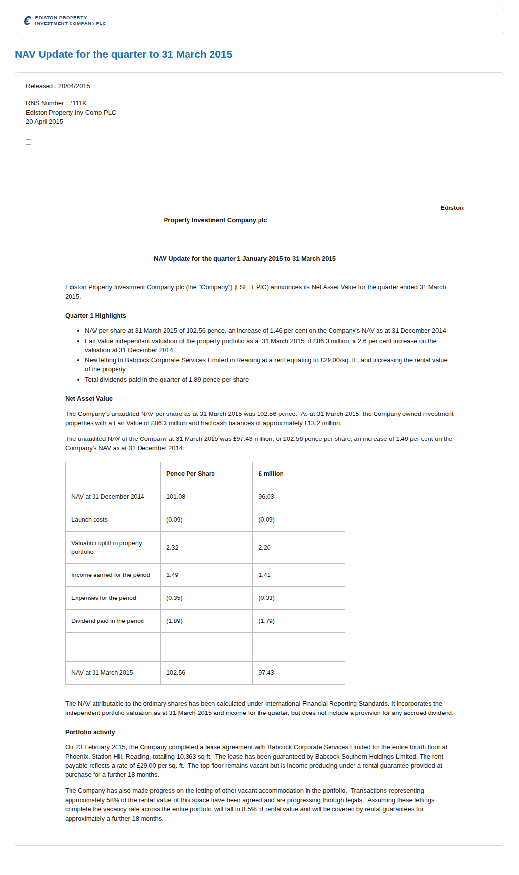€ EDISTON PROPERTY
INVESTMENT COMPANY PLC
NAV Update for the quarter to 31 March 2015
Released : 20/04/2015
RNS Number : 7111K Ediston Property Inv Comp PLC 20 April 2015
Ediston
Property Investment Company plc
NAV Update for the quarter 1 January 2015 to 31 March 2015
Ediston Property Investment Company plc (the "Company") (LSE: EPIC) announces its Net Asset Value for the quarter ended 31 March 2015.
Quarter 1 Highlights
NAV per share at 31 March 2015 of 102.56 pence, an increase of 1.46 per cent on the Company's NAV as at 31 December 2014
Fair Value independent valuation of the property portfolio as at 31 March 2015 of £86.3 million, a 2.6 per cent increase on the valuation at 31 December 2014
New letting to Babcock Corporate Services Limited in Reading at a rent equating to £29.00/sq. ft., and increasing the rental value of the property
Total dividends paid in the quarter of 1.89 pence per share
Net Asset Value
The Company's unaudited NAV per share as at 31 March 2015 was 102.56 pence. As at 31 March 2015, the Company owned investment properties with a Fair Value of £86.3 million and had cash balances of approximately £13.2 million.
The unaudited NAV of the Company at 31 March 2015 was £97.43 million, or 102.56 pence per share, an increase of 1.46 per cent on the Company's NAV as at 31 December 2014:
| | Pence Per Share | £ million |
| NAV at 31 December 2014 | 101.08 | 96.03 |
| Launch costs | (0.09) | (0.09) |
| Valuation uplift in property portfolio | 2.32 | 2.20 |
| Income earned for the period | 1.49 | 1.41 |
| Expenses for the period | (0.35) | (0.33) |
| Dividend paid in the period | (1.89) | (1.79) |
| NAV at 31 March 2015 | 102.56 | 97.43 |
The NAV attributable to the ordinary shares has been calculated under International Financial Reporting Standards. It incorporates the independent portfolio valuation as at 31 March 2015 and income for the quarter, but does not include a provision for any accrued dividend.
Portfolio activity
On 23 February 2015, the Company completed a lease agreement with Babcock Corporate Services Limited for the entire fourth floor at Phoenix, Station Hill, Reading, totalling 10,363 sq ft. The lease has been guaranteed by Babcock Southern Holdings Limited. The rent payable reflects a rate of £29.00 per sq. ft. The top floor remains vacant but is income producing under a rental guarantee provided at purchase for a further 18 months.
The Company has also made progress on the letting of other vacant accommodation in the portfolio. Transactions representing approximately 58% of the rental value of this space have been agreed and are progressing through legals. Assuming these lettings complete the vacancy rate across the entire portfolio will fall to 8.5% of rental value and will be covered by rental guarantees for approximately a further 18 months.